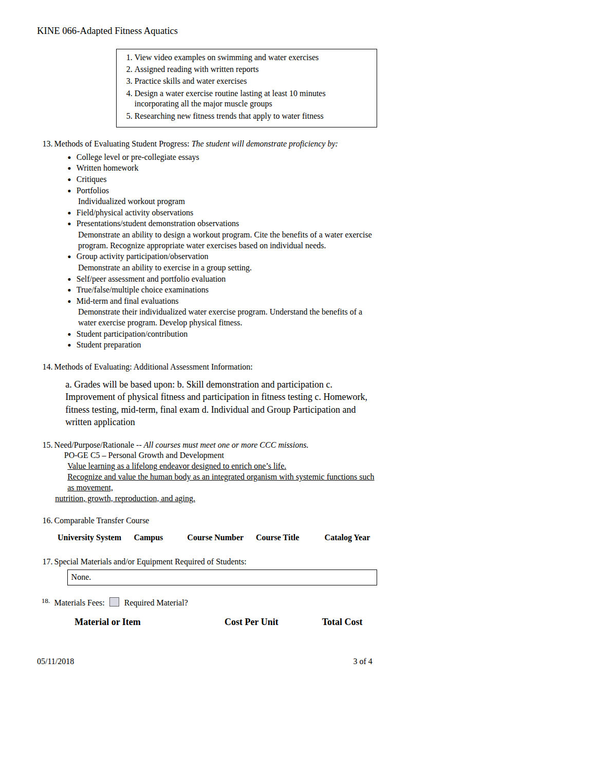KINE 066-Adapted Fitness Aquatics
View video examples on swimming and water exercises
Assigned reading with written reports
Practice skills and water exercises
Design a water exercise routine lasting at least 10 minutes incorporating all the major muscle groups
Researching new fitness trends that apply to water fitness
13. Methods of Evaluating Student Progress: The student will demonstrate proficiency by:
College level or pre-collegiate essays
Written homework
Critiques
Portfolios Individualized workout program
Field/physical activity observations
Presentations/student demonstration observations Demonstrate an ability to design a workout program. Cite the benefits of a water exercise program. Recognize appropriate water exercises based on individual needs.
Group activity participation/observation Demonstrate an ability to exercise in a group setting.
Self/peer assessment and portfolio evaluation
True/false/multiple choice examinations
Mid-term and final evaluations Demonstrate their individualized water exercise program. Understand the benefits of a water exercise program. Develop physical fitness.
Student participation/contribution
Student preparation
14. Methods of Evaluating: Additional Assessment Information:
a. Grades will be based upon: b. Skill demonstration and participation c. Improvement of physical fitness and participation in fitness testing c. Homework, fitness testing, mid-term, final exam d. Individual and Group Participation and written application
15. Need/Purpose/Rationale -- All courses must meet one or more CCC missions.
PO-GE C5 – Personal Growth and Development
Value learning as a lifelong endeavor designed to enrich one’s life.
Recognize and value the human body as an integrated organism with systemic functions such as movement,
nutrition, growth, reproduction, and aging.
16. Comparable Transfer Course
| University System | Campus | Course Number | Course Title | Catalog Year |
| --- | --- | --- | --- | --- |
17. Special Materials and/or Equipment Required of Students:
None.
18. Materials Fees: Required Material?
| Material or Item | Cost Per Unit | Total Cost |
| --- | --- | --- |
05/11/2018
3 of 4